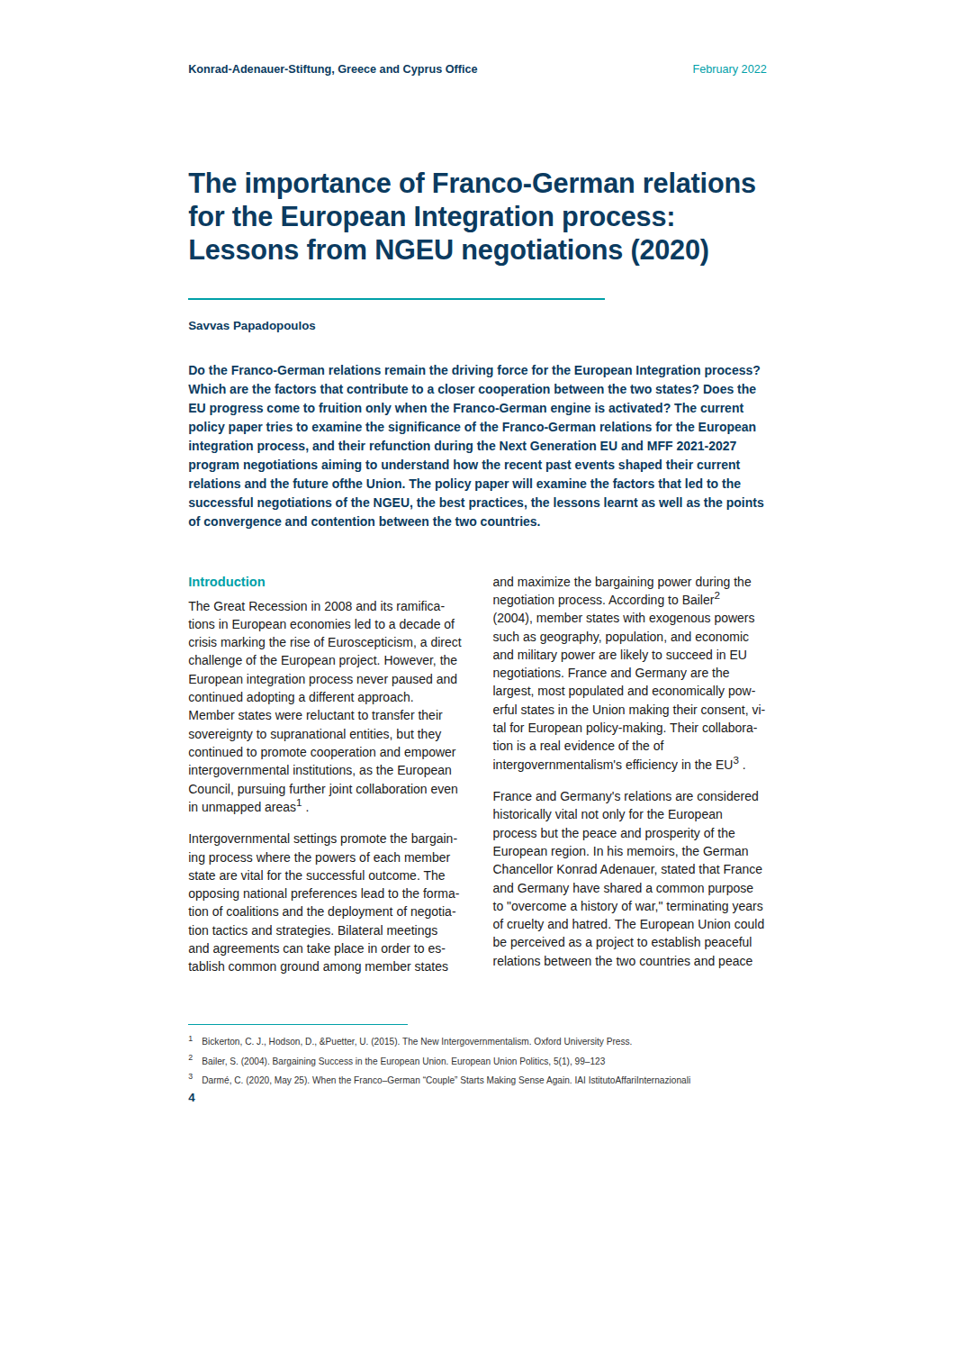Konrad-Adenauer-Stiftung, Greece and Cyprus Office
February 2022
The importance of Franco-German relations
for the European Integration process:
Lessons from NGEU negotiations (2020)
Savvas Papadopoulos
Do the Franco-German relations remain the driving force for the European Integration process? Which are the factors that contribute to a closer cooperation between the two states? Does the EU progress come to fruition only when the Franco-German engine is activated? The current policy paper tries to examine the significance of the Franco-German relations for the European integration process, and their refunction during the Next Generation EU and MFF 2021-2027 program negotiations aiming to understand how the recent past events shaped their current relations and the future ofthe Union. The policy paper will examine the factors that led to the successful negotiations of the NGEU, the best practices, the lessons learnt as well as the points of convergence and contention between the two countries.
Introduction
The Great Recession in 2008 and its ramifications in European economies led to a decade of crisis marking the rise of Euroscepticism, a direct challenge of the European project. However, the European integration process never paused and continued adopting a different approach. Member states were reluctant to transfer their sovereignty to supranational entities, but they continued to promote cooperation and empower intergovernmental institutions, as the European Council, pursuing further joint collaboration even in unmapped areas1 .
Intergovernmental settings promote the bargaining process where the powers of each member state are vital for the successful outcome. The opposing national preferences lead to the formation of coalitions and the deployment of negotiation tactics and strategies. Bilateral meetings and agreements can take place in order to establish common ground among member states and maximize the bargaining power during the negotiation process. According to Bailer2 (2004), member states with exogenous powers such as geography, population, and economic and military power are likely to succeed in EU negotiations. France and Germany are the largest, most populated and economically powerful states in the Union making their consent, vital for European policy-making. Their collaboration is a real evidence of the of intergovernmentalism's efficiency in the EU3 .
France and Germany's relations are considered historically vital not only for the European process but the peace and prosperity of the European region. In his memoirs, the German Chancellor Konrad Adenauer, stated that France and Germany have shared a common purpose to "overcome a history of war," terminating years of cruelty and hatred. The European Union could be perceived as a project to establish peaceful relations between the two countries and peace
1 Bickerton, C. J., Hodson, D., &Puetter, U. (2015). The New Intergovernmentalism. Oxford University Press.
2 Bailer, S. (2004). Bargaining Success in the European Union. European Union Politics, 5(1), 99–123
3 Darmé, C. (2020, May 25). When the Franco–German “Couple” Starts Making Sense Again. IAI IstitutoAffariInternazionali
4